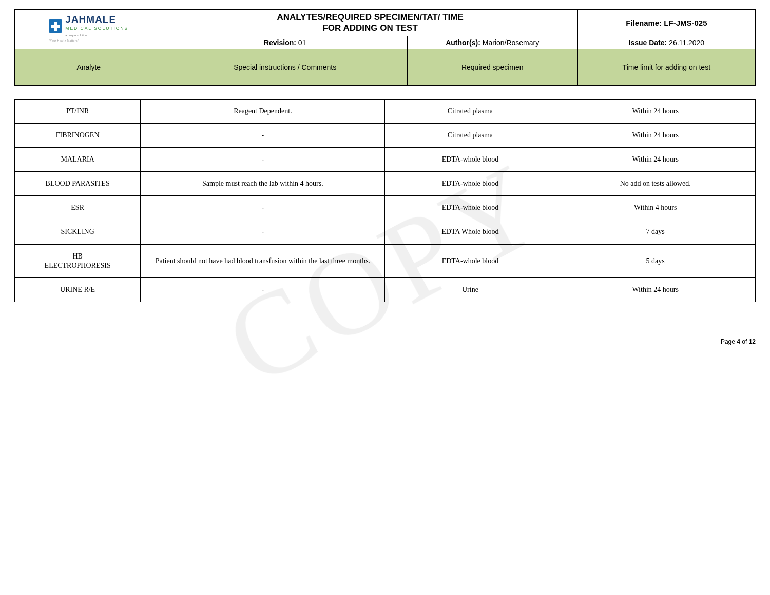COPY
| JAHMALE MEDICAL SOLUTIONS a unique solution "Your Health Matters" | ANALYTES/REQUIRED SPECIMEN/TAT/ TIME FOR ADDING ON TEST | Filename: LF-JMS-025 |
| Revision: 01 | Author(s): Marion/Rosemary | Issue Date: 26.11.2020 |
| Analyte | Special instructions / Comments | Required specimen | Time limit for adding on test |
| PT/INR | Reagent Dependent. | Citrated plasma | Within 24 hours |
| FIBRINOGEN | - | Citrated plasma | Within 24 hours |
| MALARIA | - | EDTA-whole blood | Within 24 hours |
| BLOOD PARASITES | Sample must reach the lab within 4 hours. | EDTA-whole blood | No add on tests allowed. |
| ESR | - | EDTA-whole blood | Within 4 hours |
| SICKLING | - | EDTA Whole blood | 7 days |
| HB ELECTROPHORESIS | Patient should not have had blood transfusion within the last three months. | EDTA-whole blood | 5 days |
| URINE R/E | - | Urine | Within 24 hours |
Page 4 of 12